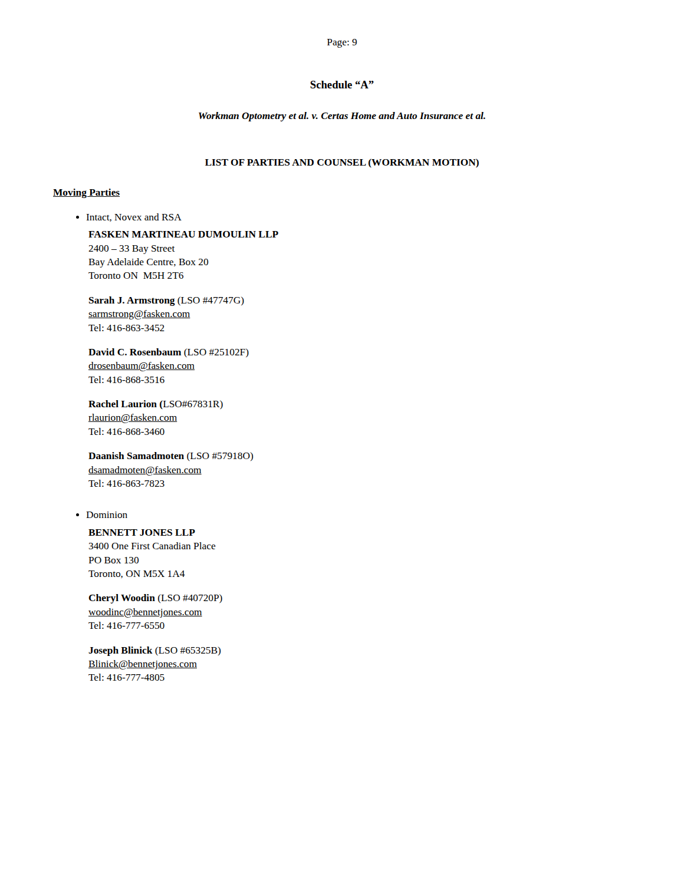Page: 9
Schedule “A”
Workman Optometry et al. v. Certas Home and Auto Insurance et al.
LIST OF PARTIES AND COUNSEL (WORKMAN MOTION)
Moving Parties
Intact, Novex and RSA
FASKEN MARTINEAU DUMOULIN LLP
2400 – 33 Bay Street
Bay Adelaide Centre, Box 20
Toronto ON M5H 2T6
Sarah J. Armstrong (LSO #47747G)
sarmstrong@fasken.com
Tel: 416-863-3452
David C. Rosenbaum (LSO #25102F)
drosenbaum@fasken.com
Tel: 416-868-3516
Rachel Laurion (LSO#67831R)
rlaurion@fasken.com
Tel: 416-868-3460
Daanish Samadmoten (LSO #57918O)
dsamadmoten@fasken.com
Tel: 416-863-7823
Dominion
BENNETT JONES LLP
3400 One First Canadian Place
PO Box 130
Toronto, ON M5X 1A4
Cheryl Woodin (LSO #40720P)
woodinc@bennetjones.com
Tel: 416-777-6550
Joseph Blinick (LSO #65325B)
Blinick@bennetjones.com
Tel: 416-777-4805